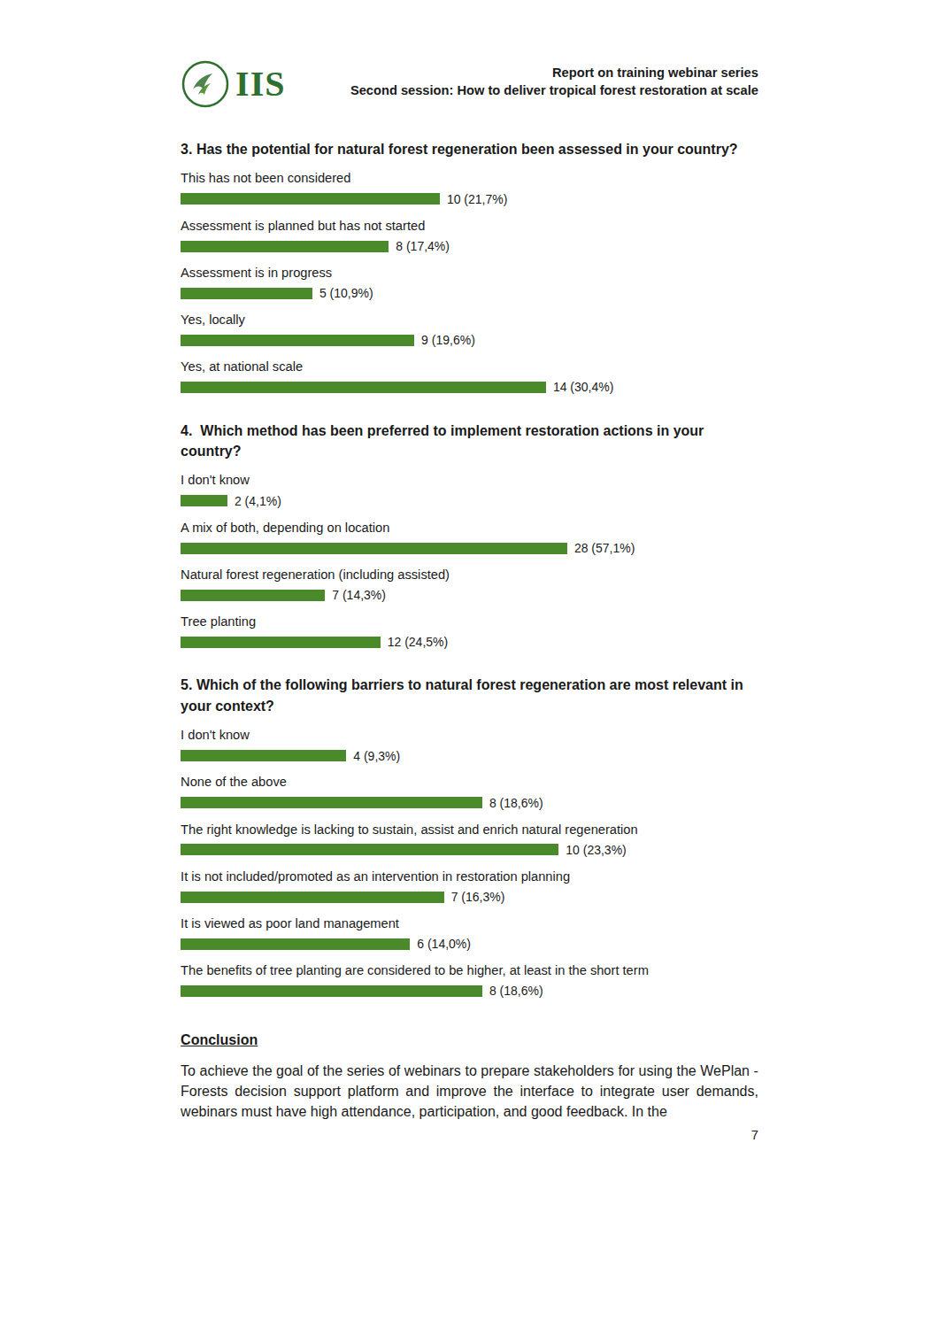IIS
Report on training webinar series
Second session: How to deliver tropical forest restoration at scale
3. Has the potential for natural forest regeneration been assessed in your country?
This has not been considered
10 (21,7%)
Assessment is planned but has not started
8 (17,4%)
Assessment is in progress
5 (10,9%)
Yes, locally
9 (19,6%)
Yes, at national scale
14 (30,4%)
4. Which method has been preferred to implement restoration actions in your country?
I don't know
2 (4,1%)
A mix of both, depending on location
28 (57,1%)
Natural forest regeneration (including assisted)
7 (14,3%)
Tree planting
12 (24,5%)
5. Which of the following barriers to natural forest regeneration are most relevant in your context?
I don't know
4 (9,3%)
None of the above
8 (18,6%)
The right knowledge is lacking to sustain, assist and enrich natural regeneration
10 (23,3%)
It is not included/promoted as an intervention in restoration planning
7 (16,3%)
It is viewed as poor land management
6 (14,0%)
The benefits of tree planting are considered to be higher, at least in the short term
8 (18,6%)
Conclusion
To achieve the goal of the series of webinars to prepare stakeholders for using the WePlan - Forests decision support platform and improve the interface to integrate user demands, webinars must have high attendance, participation, and good feedback. In the
7